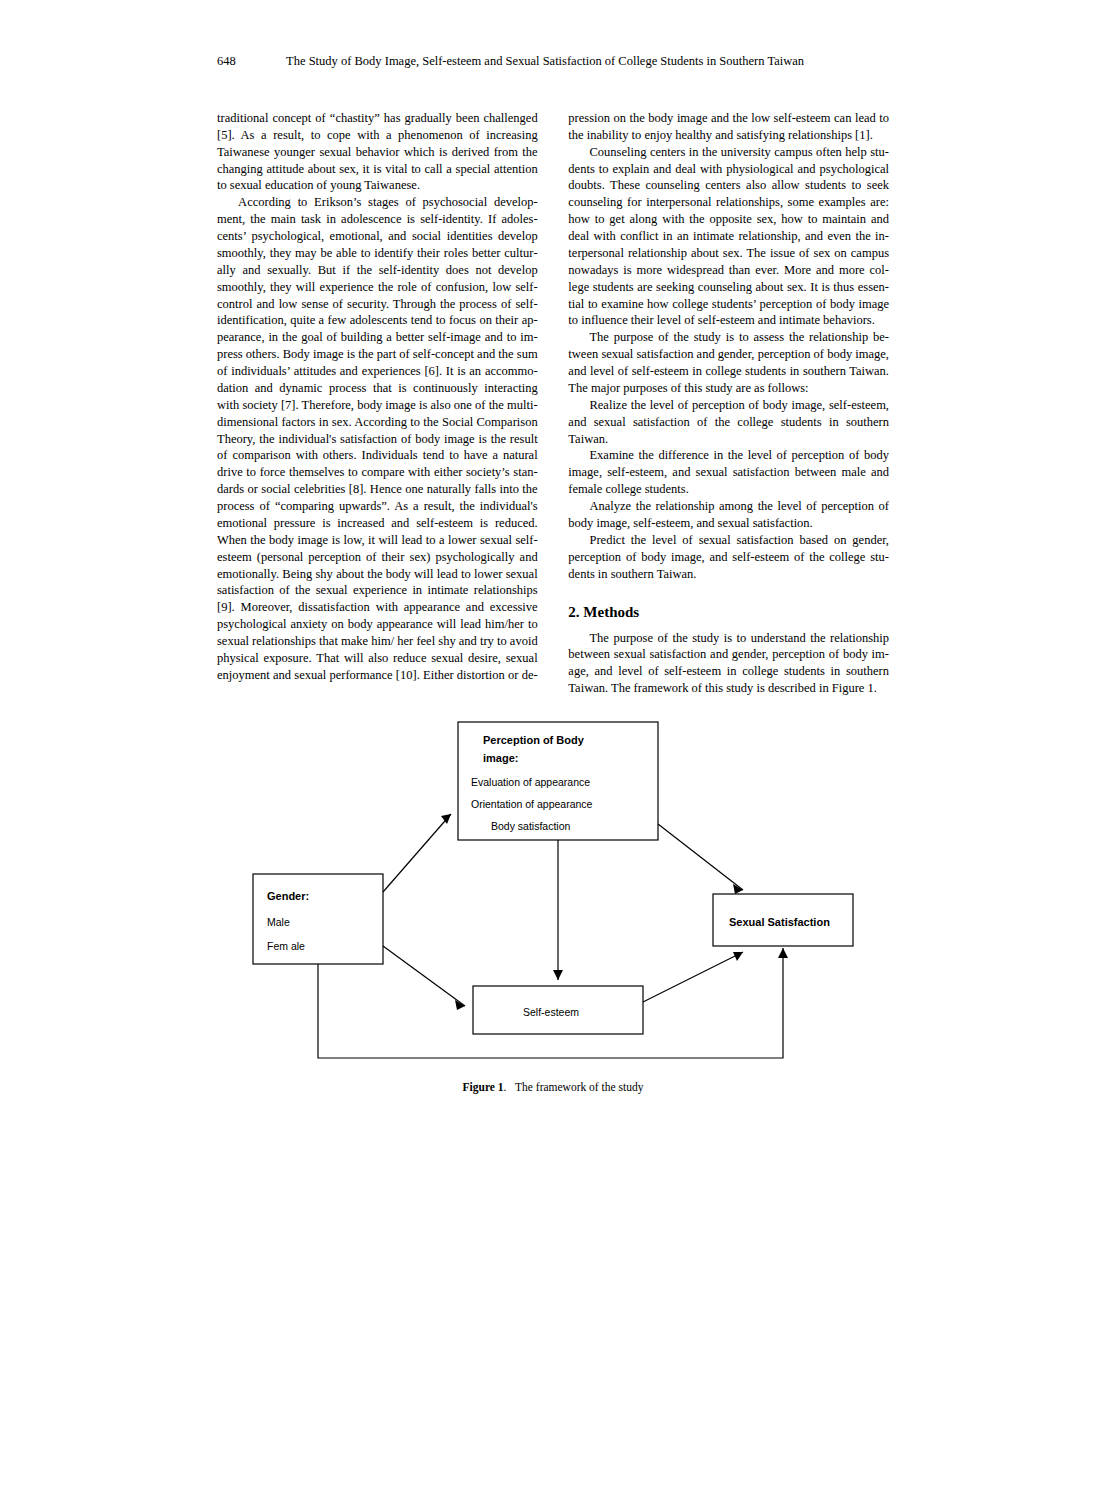648 The Study of Body Image, Self-esteem and Sexual Satisfaction of College Students in Southern Taiwan
traditional concept of “chastity” has gradually been challenged [5]. As a result, to cope with a phenomenon of increasing Taiwanese younger sexual behavior which is derived from the changing attitude about sex, it is vital to call a special attention to sexual education of young Taiwanese.
According to Erikson’s stages of psychosocial development, the main task in adolescence is self-identity. If adolescents’ psychological, emotional, and social identities develop smoothly, they may be able to identify their roles better culturally and sexually. But if the self-identity does not develop smoothly, they will experience the role of confusion, low self-control and low sense of security. Through the process of self-identification, quite a few adolescents tend to focus on their appearance, in the goal of building a better self-image and to impress others. Body image is the part of self-concept and the sum of individuals’ attitudes and experiences [6]. It is an accommodation and dynamic process that is continuously interacting with society [7]. Therefore, body image is also one of the multidimensional factors in sex. According to the Social Comparison Theory, the individual's satisfaction of body image is the result of comparison with others. Individuals tend to have a natural drive to force themselves to compare with either society’s standards or social celebrities [8]. Hence one naturally falls into the process of “comparing upwards”. As a result, the individual's emotional pressure is increased and self-esteem is reduced. When the body image is low, it will lead to a lower sexual self-esteem (personal perception of their sex) psychologically and emotionally. Being shy about the body will lead to lower sexual satisfaction of the sexual experience in intimate relationships [9]. Moreover, dissatisfaction with appearance and excessive psychological anxiety on body appearance will lead him/her to sexual relationships that make him/ her feel shy and try to avoid physical exposure. That will also reduce sexual desire, sexual enjoyment and sexual performance [10]. Either distortion or depression on the body image and the low self-esteem can lead to the inability to enjoy healthy and satisfying relationships [1].
Counseling centers in the university campus often help students to explain and deal with physiological and psychological doubts. These counseling centers also allow students to seek counseling for interpersonal relationships, some examples are: how to get along with the opposite sex, how to maintain and deal with conflict in an intimate relationship, and even the interpersonal relationship about sex. The issue of sex on campus nowadays is more widespread than ever. More and more college students are seeking counseling about sex. It is thus essential to examine how college students’ perception of body image to influence their level of self-esteem and intimate behaviors.
The purpose of the study is to assess the relationship between sexual satisfaction and gender, perception of body image, and level of self-esteem in college students in southern Taiwan. The major purposes of this study are as follows:
Realize the level of perception of body image, self-esteem, and sexual satisfaction of the college students in southern Taiwan.
Examine the difference in the level of perception of body image, self-esteem, and sexual satisfaction between male and female college students.
Analyze the relationship among the level of perception of body image, self-esteem, and sexual satisfaction.
Predict the level of sexual satisfaction based on gender, perception of body image, and self-esteem of the college students in southern Taiwan.
2. Methods
The purpose of the study is to understand the relationship between sexual satisfaction and gender, perception of body image, and level of self-esteem in college students in southern Taiwan. The framework of this study is described in Figure 1.
Perception of Body image: Evaluation of appearance Orientation of appearance Body satisfaction Gender: Male Fem ale Sexual Satisfaction Self-esteem
Figure 1. The framework of the study